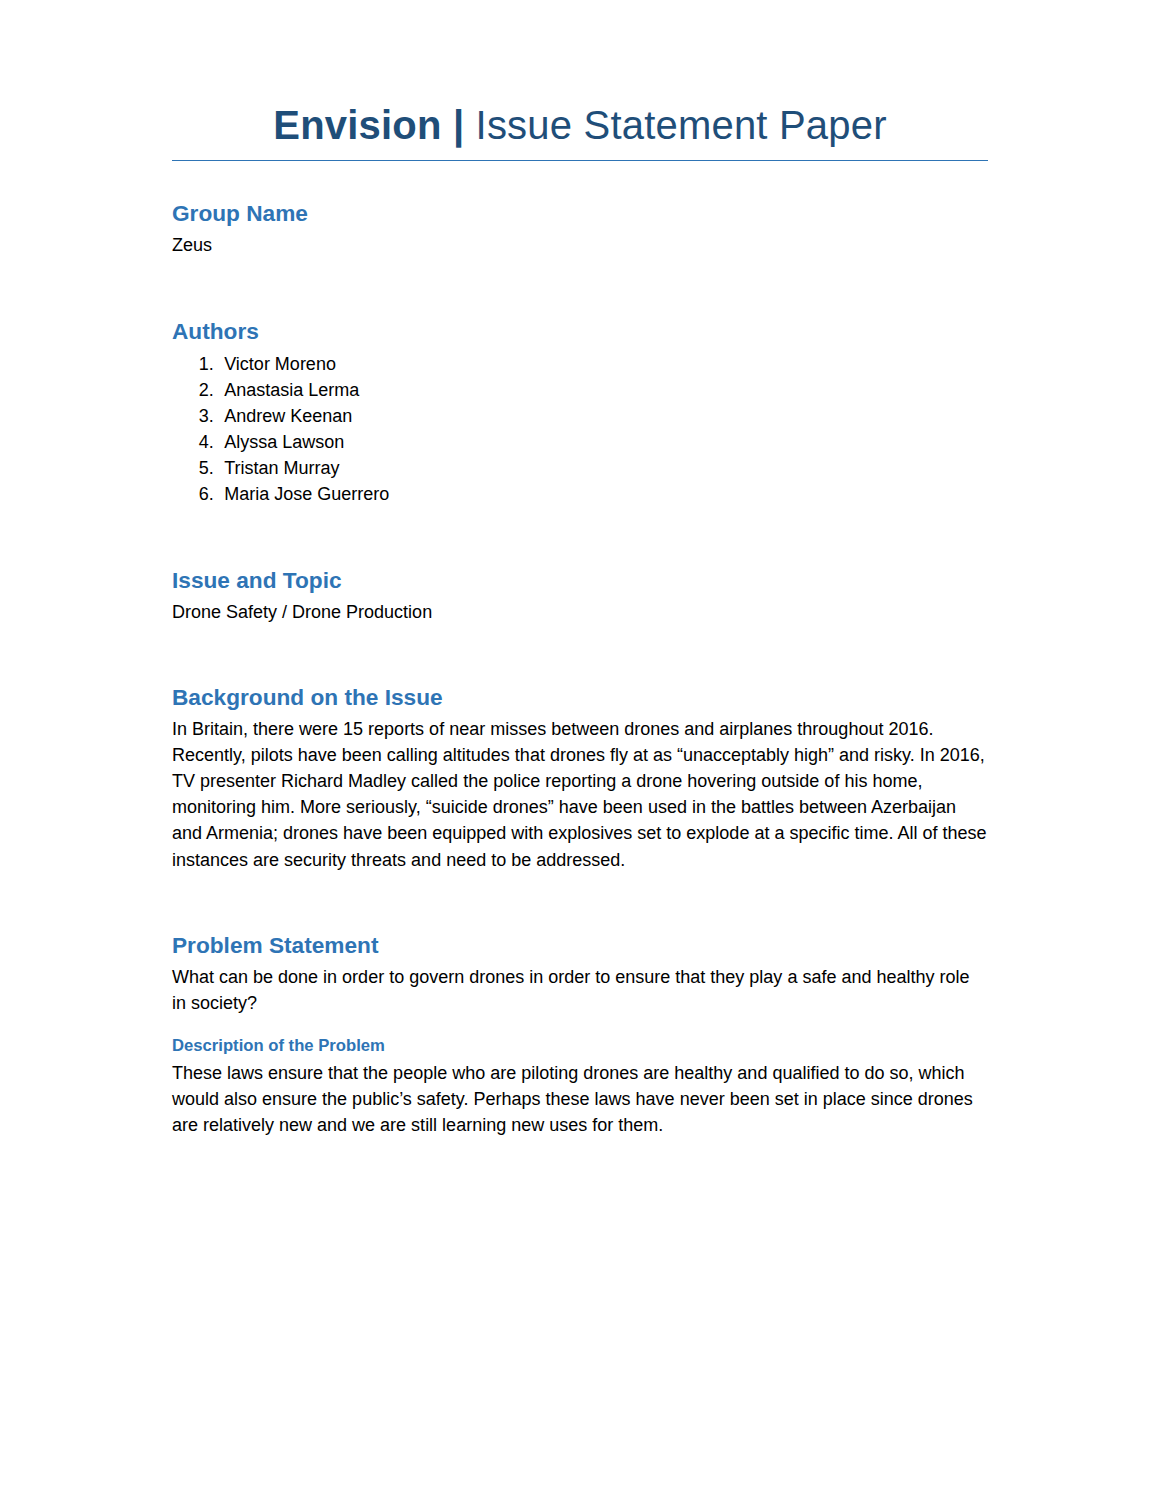Envision | Issue Statement Paper
Group Name
Zeus
Authors
Victor Moreno
Anastasia Lerma
Andrew Keenan
Alyssa Lawson
Tristan Murray
Maria Jose Guerrero
Issue and Topic
Drone Safety / Drone Production
Background on the Issue
In Britain, there were 15 reports of near misses between drones and airplanes throughout 2016. Recently, pilots have been calling altitudes that drones fly at as “unacceptably high” and risky. In 2016, TV presenter Richard Madley called the police reporting a drone hovering outside of his home, monitoring him. More seriously, “suicide drones” have been used in the battles between Azerbaijan and Armenia; drones have been equipped with explosives set to explode at a specific time. All of these instances are security threats and need to be addressed.
Problem Statement
What can be done in order to govern drones in order to ensure that they play a safe and healthy role in society?
Description of the Problem
These laws ensure that the people who are piloting drones are healthy and qualified to do so, which would also ensure the public’s safety. Perhaps these laws have never been set in place since drones are relatively new and we are still learning new uses for them.